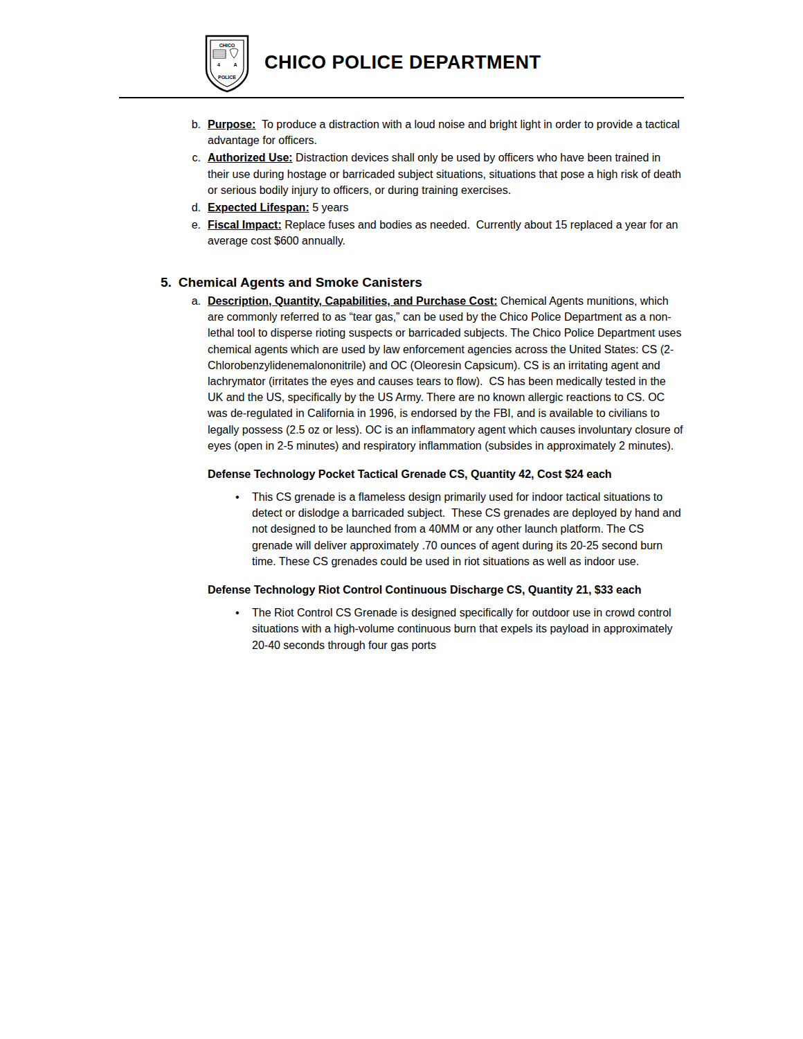CHICO 4 A POLICE
CHICO POLICE DEPARTMENT
b. Purpose: To produce a distraction with a loud noise and bright light in order to provide a tactical advantage for officers.
c. Authorized Use: Distraction devices shall only be used by officers who have been trained in their use during hostage or barricaded subject situations, situations that pose a high risk of death or serious bodily injury to officers, or during training exercises.
d. Expected Lifespan: 5 years
e. Fiscal Impact: Replace fuses and bodies as needed. Currently about 15 replaced a year for an average cost $600 annually.
5. Chemical Agents and Smoke Canisters
a.
Description, Quantity, Capabilities, and Purchase Cost: Chemical Agents munitions, which are commonly referred to as “tear gas,” can be used by the Chico Police Department as a non-lethal tool to disperse rioting suspects or barricaded subjects. The Chico Police Department uses chemical agents which are used by law enforcement agencies across the United States: CS (2-Chlorobenzylidenemalononitrile) and OC (Oleoresin Capsicum). CS is an irritating agent and lachrymator (irritates the eyes and causes tears to flow). CS has been medically tested in the UK and the US, specifically by the US Army. There are no known allergic reactions to CS. OC was de-regulated in California in 1996, is endorsed by the FBI, and is available to civilians to legally possess (2.5 oz or less). OC is an inflammatory agent which causes involuntary closure of eyes (open in 2-5 minutes) and respiratory inflammation (subsides in approximately 2 minutes).
Defense Technology Pocket Tactical Grenade CS, Quantity 42, Cost $24 each
• This CS grenade is a flameless design primarily used for indoor tactical situations to detect or dislodge a barricaded subject. These CS grenades are deployed by hand and not designed to be launched from a 40MM or any other launch platform. The CS grenade will deliver approximately .70 ounces of agent during its 20-25 second burn time. These CS grenades could be used in riot situations as well as indoor use.
Defense Technology Riot Control Continuous Discharge CS, Quantity 21, $33 each
• The Riot Control CS Grenade is designed specifically for outdoor use in crowd control situations with a high-volume continuous burn that expels its payload in approximately 20-40 seconds through four gas ports